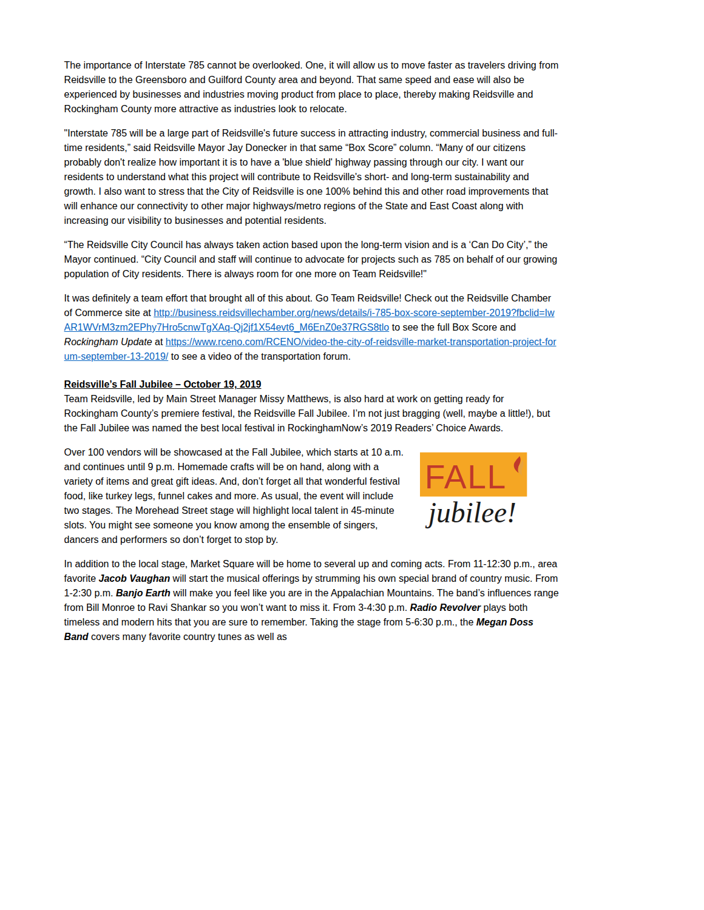The importance of Interstate 785 cannot be overlooked. One, it will allow us to move faster as travelers driving from Reidsville to the Greensboro and Guilford County area and beyond. That same speed and ease will also be experienced by businesses and industries moving product from place to place, thereby making Reidsville and Rockingham County more attractive as industries look to relocate.
"Interstate 785 will be a large part of Reidsville's future success in attracting industry, commercial business and full-time residents,” said Reidsville Mayor Jay Donecker in that same “Box Score” column. “Many of our citizens probably don't realize how important it is to have a 'blue shield' highway passing through our city. I want our residents to understand what this project will contribute to Reidsville's short- and long-term sustainability and growth. I also want to stress that the City of Reidsville is one 100% behind this and other road improvements that will enhance our connectivity to other major highways/metro regions of the State and East Coast along with increasing our visibility to businesses and potential residents.
“The Reidsville City Council has always taken action based upon the long-term vision and is a ‘Can Do City’,” the Mayor continued. “City Council and staff will continue to advocate for projects such as 785 on behalf of our growing population of City residents. There is always room for one more on Team Reidsville!"
It was definitely a team effort that brought all of this about. Go Team Reidsville! Check out the Reidsville Chamber of Commerce site at http://business.reidsvillechamber.org/news/details/i-785-box-score-september-2019?fbclid=IwAR1WVrM3zm2EPhy7Hro5cnwTgXAq-Qj2jf1X54evt6_M6EnZ0e37RGS8tlo to see the full Box Score and Rockingham Update at https://www.rceno.com/RCENO/video-the-city-of-reidsville-market-transportation-project-forum-september-13-2019/ to see a video of the transportation forum.
Reidsville’s Fall Jubilee – October 19, 2019
Team Reidsville, led by Main Street Manager Missy Matthews, is also hard at work on getting ready for Rockingham County’s premiere festival, the Reidsville Fall Jubilee. I’m not just bragging (well, maybe a little!), but the Fall Jubilee was named the best local festival in RockinghamNow’s 2019 Readers’ Choice Awards.
FALL jubilee!
Over 100 vendors will be showcased at the Fall Jubilee, which starts at 10 a.m. and continues until 9 p.m. Homemade crafts will be on hand, along with a variety of items and great gift ideas. And, don’t forget all that wonderful festival food, like turkey legs, funnel cakes and more. As usual, the event will include two stages. The Morehead Street stage will highlight local talent in 45-minute slots. You might see someone you know among the ensemble of singers, dancers and performers so don’t forget to stop by.
In addition to the local stage, Market Square will be home to several up and coming acts. From 11-12:30 p.m., area favorite Jacob Vaughan will start the musical offerings by strumming his own special brand of country music. From 1-2:30 p.m. Banjo Earth will make you feel like you are in the Appalachian Mountains. The band’s influences range from Bill Monroe to Ravi Shankar so you won’t want to miss it. From 3-4:30 p.m. Radio Revolver plays both timeless and modern hits that you are sure to remember. Taking the stage from 5-6:30 p.m., the Megan Doss Band covers many favorite country tunes as well as